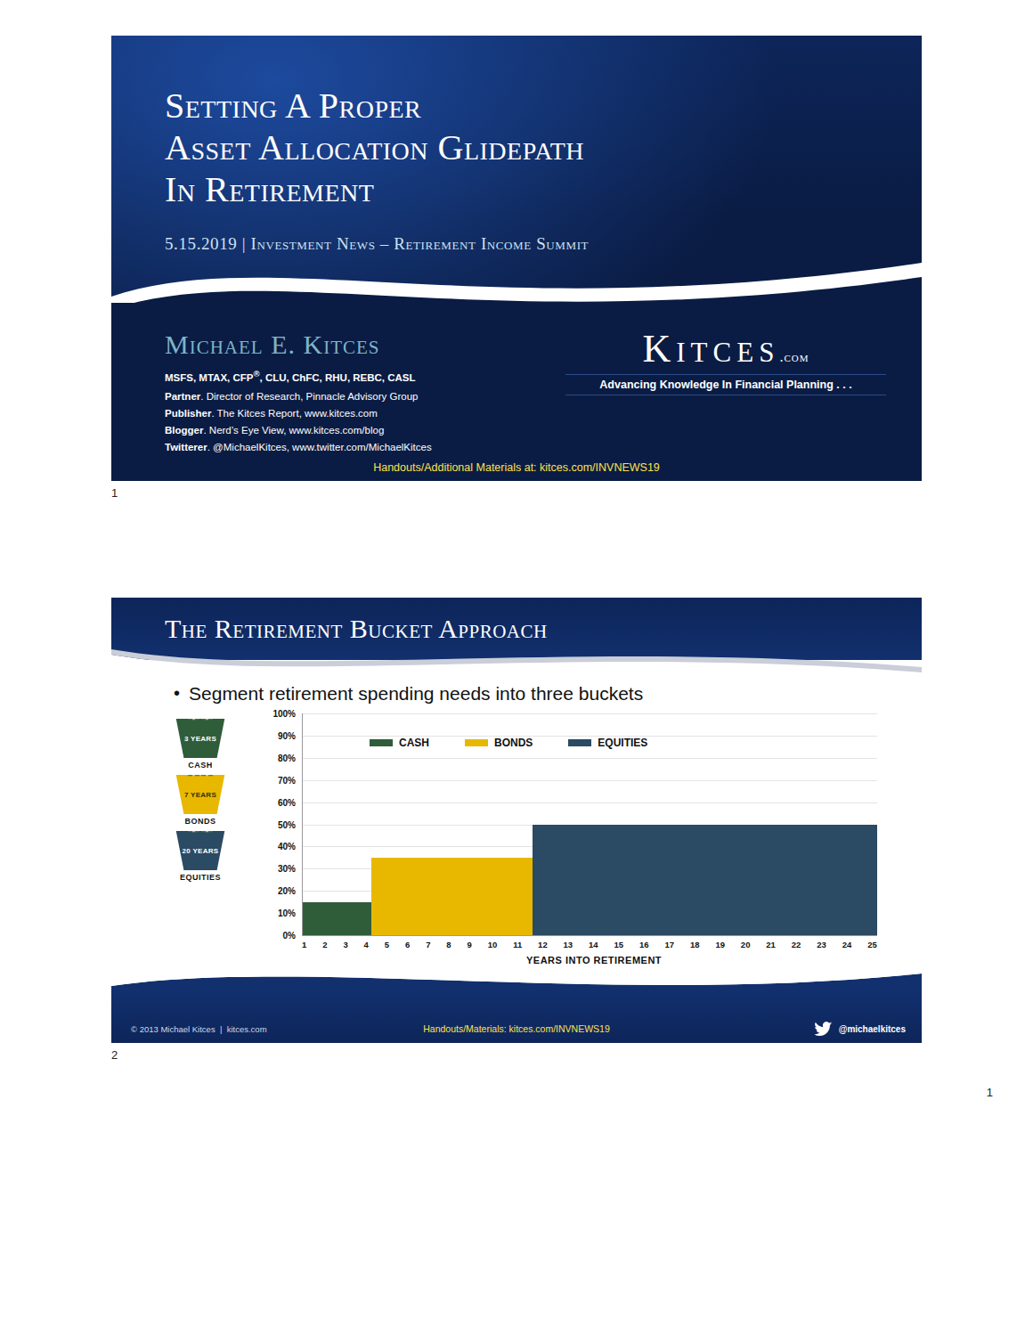Setting A Proper
Asset Allocation Glidepath
In Retirement
5.15.2019 | Investment News – Retirement Income Summit
Michael E. Kitces
MSFS, MTAX, CFP®, CLU, ChFC, RHU, REBC, CASL
Partner. Director of Research, Pinnacle Advisory Group
Publisher. The Kitces Report, www.kitces.com
Blogger. Nerd’s Eye View, www.kitces.com/blog
Twitterer. @MichaelKitces, www.twitter.com/MichaelKitces
Kitces.com
Advancing Knowledge In Financial Planning . . .
Handouts/Additional Materials at: kitces.com/INVNEWS19
1
The Retirement Bucket Approach
•Segment retirement spending needs into three buckets
💵💵3 YEARS
CASH
💵💵7 YEARS
BONDS
💵💵20 YEARS
EQUITIES
CASH
BONDS
EQUITIES
100% 90% 80% 70% 60% 50% 40% 30% 20% 10% 0%
12345678910111213141516171819202122232425
YEARS INTO RETIREMENT
© 2013 Michael Kitces | kitces.com
Handouts/Materials: kitces.com/INVNEWS19
@michaelkitces
2
1